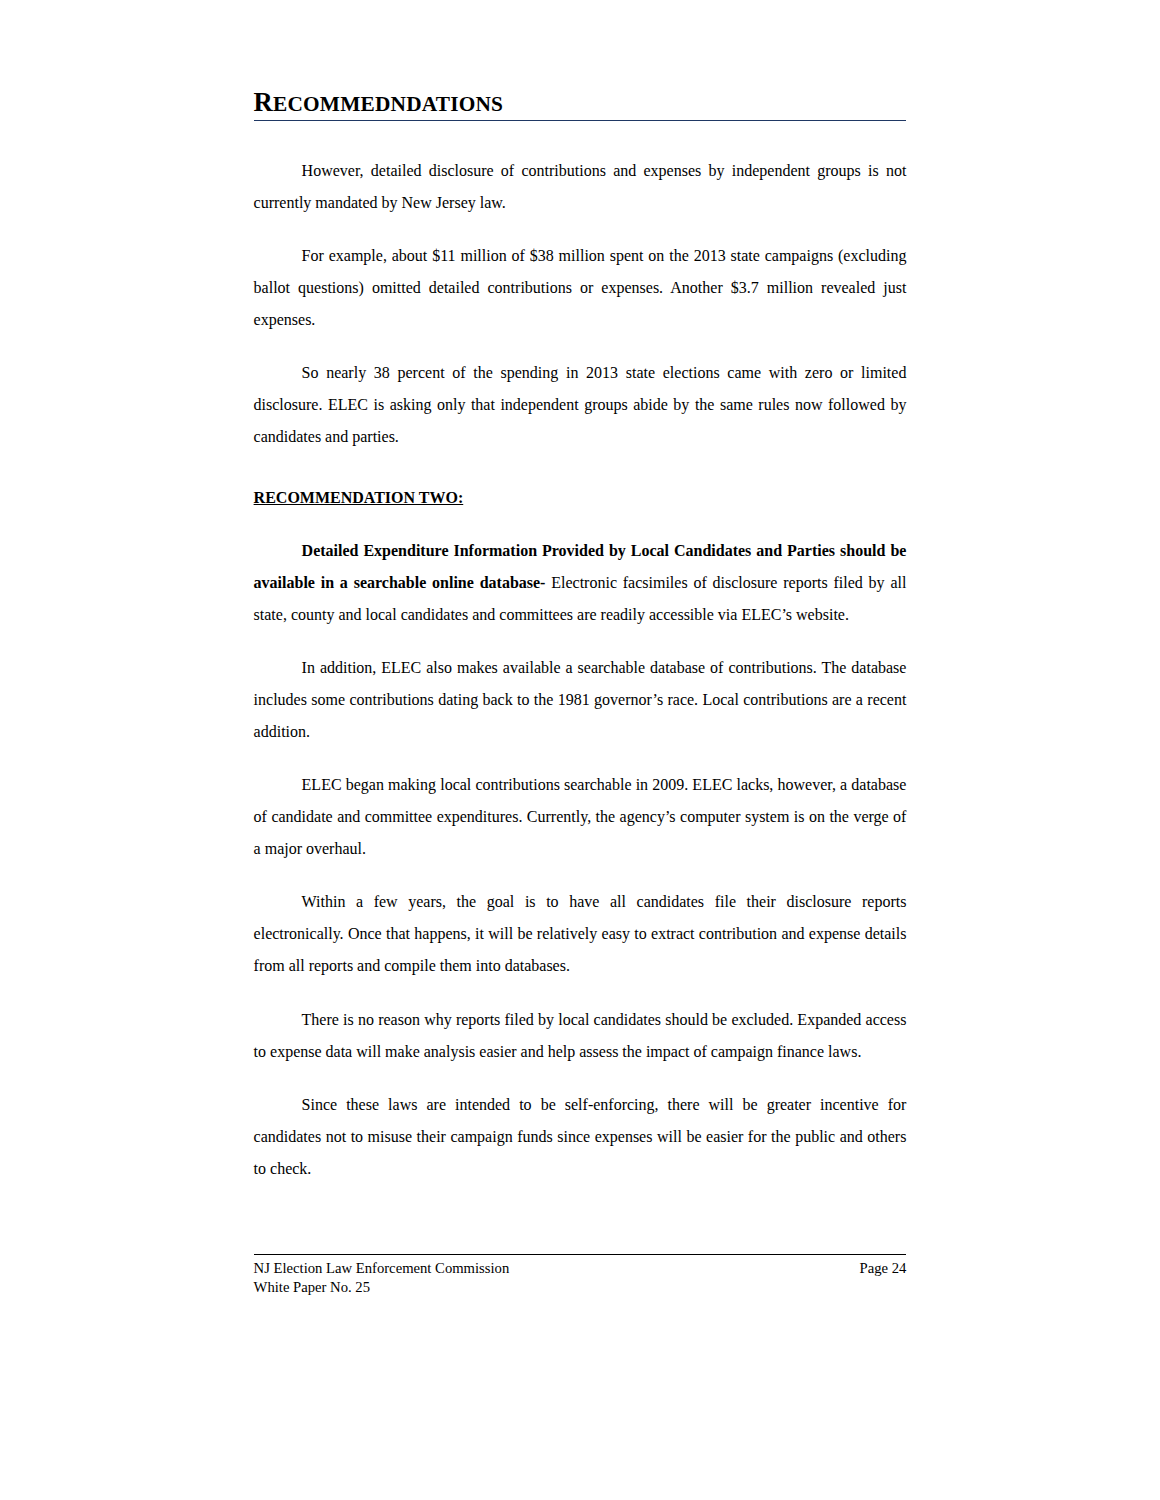RECOMMEDNDATIONS
However, detailed disclosure of contributions and expenses by independent groups is not currently mandated by New Jersey law.
For example, about $11 million of $38 million spent on the 2013 state campaigns (excluding ballot questions) omitted detailed contributions or expenses. Another $3.7 million revealed just expenses.
So nearly 38 percent of the spending in 2013 state elections came with zero or limited disclosure. ELEC is asking only that independent groups abide by the same rules now followed by candidates and parties.
RECOMMENDATION TWO:
Detailed Expenditure Information Provided by Local Candidates and Parties should be available in a searchable online database- Electronic facsimiles of disclosure reports filed by all state, county and local candidates and committees are readily accessible via ELEC’s website.
In addition, ELEC also makes available a searchable database of contributions. The database includes some contributions dating back to the 1981 governor’s race. Local contributions are a recent addition.
ELEC began making local contributions searchable in 2009. ELEC lacks, however, a database of candidate and committee expenditures. Currently, the agency’s computer system is on the verge of a major overhaul.
Within a few years, the goal is to have all candidates file their disclosure reports electronically. Once that happens, it will be relatively easy to extract contribution and expense details from all reports and compile them into databases.
There is no reason why reports filed by local candidates should be excluded. Expanded access to expense data will make analysis easier and help assess the impact of campaign finance laws.
Since these laws are intended to be self-enforcing, there will be greater incentive for candidates not to misuse their campaign funds since expenses will be easier for the public and others to check.
NJ Election Law Enforcement Commission
White Paper No. 25
Page 24